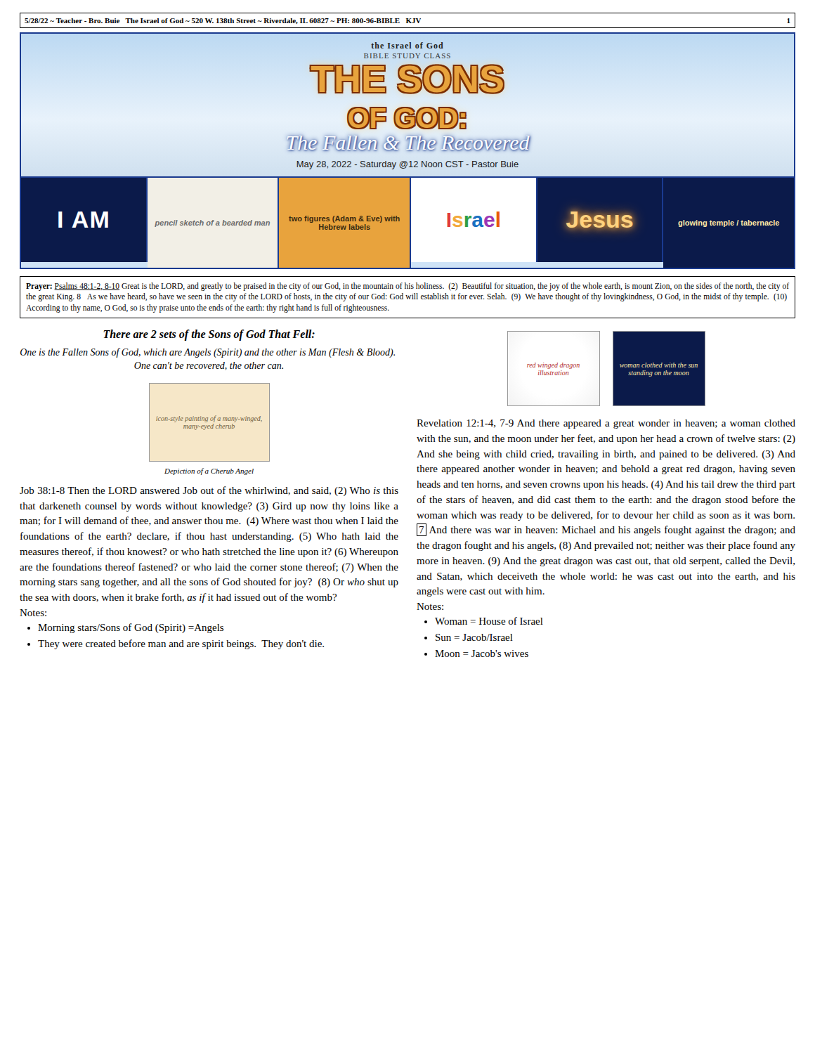5/28/22 ~ Teacher - Bro. Buie The Israel of God ~ 520 W. 138th Street ~ Riverdale, IL 60827 ~ PH: 800-96-BIBLE KJV 1
the Israel of God
BIBLE STUDY CLASS
THE SONS
OF GOD:
The Fallen & The Recovered
May 28, 2022 - Saturday @12 Noon CST - Pastor Buie
I AM
pencil sketch of a bearded man
two figures (Adam & Eve) with Hebrew labels
Israel
Jesus
glowing temple / tabernacle
Prayer: Psalms 48:1-2, 8-10 Great is the LORD, and greatly to be praised in the city of our God, in the mountain of his holiness. (2) Beautiful for situation, the joy of the whole earth, is mount Zion, on the sides of the north, the city of the great King. 8 As we have heard, so have we seen in the city of the LORD of hosts, in the city of our God: God will establish it for ever. Selah. (9) We have thought of thy lovingkindness, O God, in the midst of thy temple. (10) According to thy name, O God, so is thy praise unto the ends of the earth: thy right hand is full of righteousness.
There are 2 sets of the Sons of God That Fell:
One is the Fallen Sons of God, which are Angels (Spirit) and the other is Man (Flesh & Blood). One can't be recovered, the other can.
icon-style painting of a many-winged, many-eyed cherub
Depiction of a Cherub Angel
Job 38:1-8 Then the LORD answered Job out of the whirlwind, and said, (2) Who is this that darkeneth counsel by words without knowledge? (3) Gird up now thy loins like a man; for I will demand of thee, and answer thou me. (4) Where wast thou when I laid the foundations of the earth? declare, if thou hast understanding. (5) Who hath laid the measures thereof, if thou knowest? or who hath stretched the line upon it? (6) Whereupon are the foundations thereof fastened? or who laid the corner stone thereof; (7) When the morning stars sang together, and all the sons of God shouted for joy? (8) Or who shut up the sea with doors, when it brake forth, as if it had issued out of the womb?
Notes:
Morning stars/Sons of God (Spirit) =Angels
They were created before man and are spirit beings. They don't die.
red winged dragon illustration woman clothed with the sun standing on the moon
Revelation 12:1-4, 7-9 And there appeared a great wonder in heaven; a woman clothed with the sun, and the moon under her feet, and upon her head a crown of twelve stars: (2) And she being with child cried, travailing in birth, and pained to be delivered. (3) And there appeared another wonder in heaven; and behold a great red dragon, having seven heads and ten horns, and seven crowns upon his heads. (4) And his tail drew the third part of the stars of heaven, and did cast them to the earth: and the dragon stood before the woman which was ready to be delivered, for to devour her child as soon as it was born. 7 And there was war in heaven: Michael and his angels fought against the dragon; and the dragon fought and his angels, (8) And prevailed not; neither was their place found any more in heaven. (9) And the great dragon was cast out, that old serpent, called the Devil, and Satan, which deceiveth the whole world: he was cast out into the earth, and his angels were cast out with him.
Notes:
Woman = House of Israel
Sun = Jacob/Israel
Moon = Jacob's wives